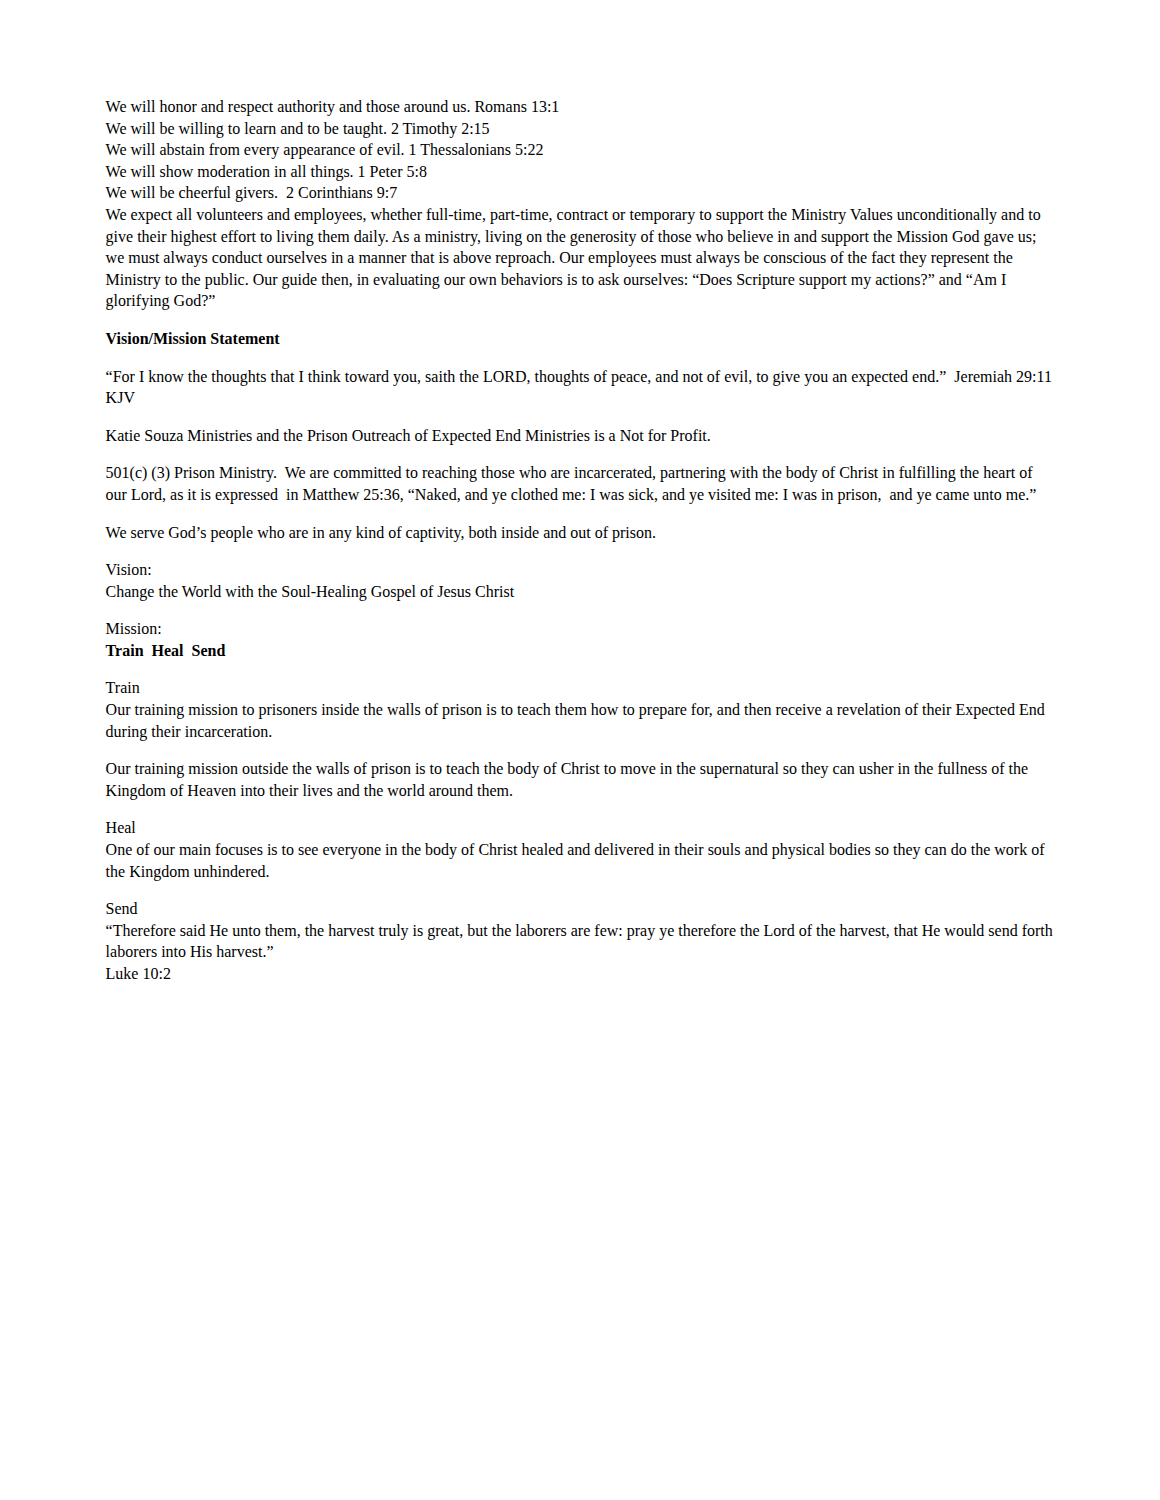We will honor and respect authority and those around us. Romans 13:1
We will be willing to learn and to be taught. 2 Timothy 2:15
We will abstain from every appearance of evil. 1 Thessalonians 5:22
We will show moderation in all things. 1 Peter 5:8
We will be cheerful givers. 2 Corinthians 9:7
We expect all volunteers and employees, whether full-time, part-time, contract or temporary to support the Ministry Values unconditionally and to give their highest effort to living them daily. As a ministry, living on the generosity of those who believe in and support the Mission God gave us; we must always conduct ourselves in a manner that is above reproach. Our employees must always be conscious of the fact they represent the Ministry to the public. Our guide then, in evaluating our own behaviors is to ask ourselves: “Does Scripture support my actions?” and “Am I glorifying God?”
Vision/Mission Statement
“For I know the thoughts that I think toward you, saith the LORD, thoughts of peace, and not of evil, to give you an expected end.” Jeremiah 29:11 KJV
Katie Souza Ministries and the Prison Outreach of Expected End Ministries is a Not for Profit.
501(c) (3) Prison Ministry. We are committed to reaching those who are incarcerated, partnering with the body of Christ in fulfilling the heart of our Lord, as it is expressed in Matthew 25:36, “Naked, and ye clothed me: I was sick, and ye visited me: I was in prison, and ye came unto me.”
We serve God’s people who are in any kind of captivity, both inside and out of prison.
Vision:
Change the World with the Soul-Healing Gospel of Jesus Christ
Mission:
Train Heal Send
Train
Our training mission to prisoners inside the walls of prison is to teach them how to prepare for, and then receive a revelation of their Expected End during their incarceration.
Our training mission outside the walls of prison is to teach the body of Christ to move in the supernatural so they can usher in the fullness of the Kingdom of Heaven into their lives and the world around them.
Heal
One of our main focuses is to see everyone in the body of Christ healed and delivered in their souls and physical bodies so they can do the work of the Kingdom unhindered.
Send
“Therefore said He unto them, the harvest truly is great, but the laborers are few: pray ye therefore the Lord of the harvest, that He would send forth laborers into His harvest.”
Luke 10:2